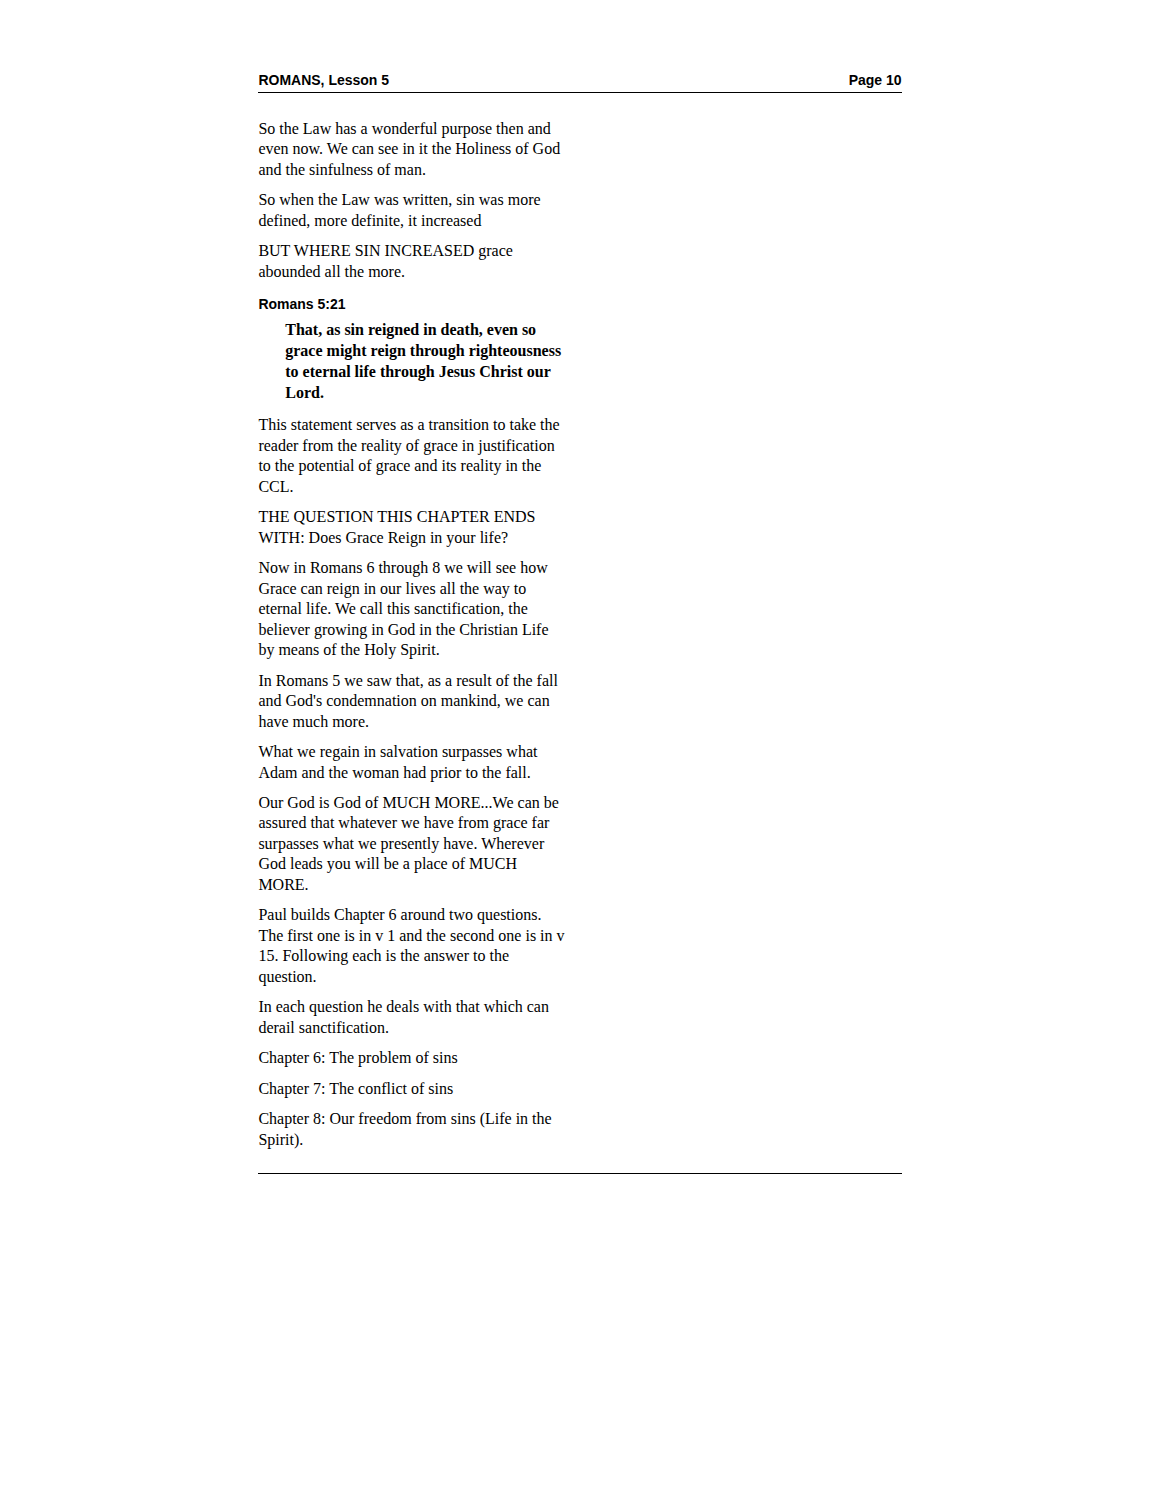ROMANS, Lesson 5 Page 10
So the Law has a wonderful purpose then and even now. We can see in it the Holiness of God and the sinfulness of man.
So when the Law was written, sin was more defined, more definite, it increased
BUT WHERE SIN INCREASED grace abounded all the more.
Romans 5:21
That, as sin reigned in death, even so grace might reign through righteousness to eternal life through Jesus Christ our Lord.
This statement serves as a transition to take the reader from the reality of grace in justification to the potential of grace and its reality in the CCL.
THE QUESTION THIS CHAPTER ENDS WITH: Does Grace Reign in your life?
Now in Romans 6 through 8 we will see how Grace can reign in our lives all the way to eternal life. We call this sanctification, the believer growing in God in the Christian Life by means of the Holy Spirit.
In Romans 5 we saw that, as a result of the fall and God's condemnation on mankind, we can have much more.
What we regain in salvation surpasses what Adam and the woman had prior to the fall.
Our God is God of MUCH MORE...We can be assured that whatever we have from grace far surpasses what we presently have. Wherever God leads you will be a place of MUCH MORE.
Paul builds Chapter 6 around two questions. The first one is in v 1 and the second one is in v 15. Following each is the answer to the question.
In each question he deals with that which can derail sanctification.
Chapter 6: The problem of sins
Chapter 7: The conflict of sins
Chapter 8: Our freedom from sins (Life in the Spirit).